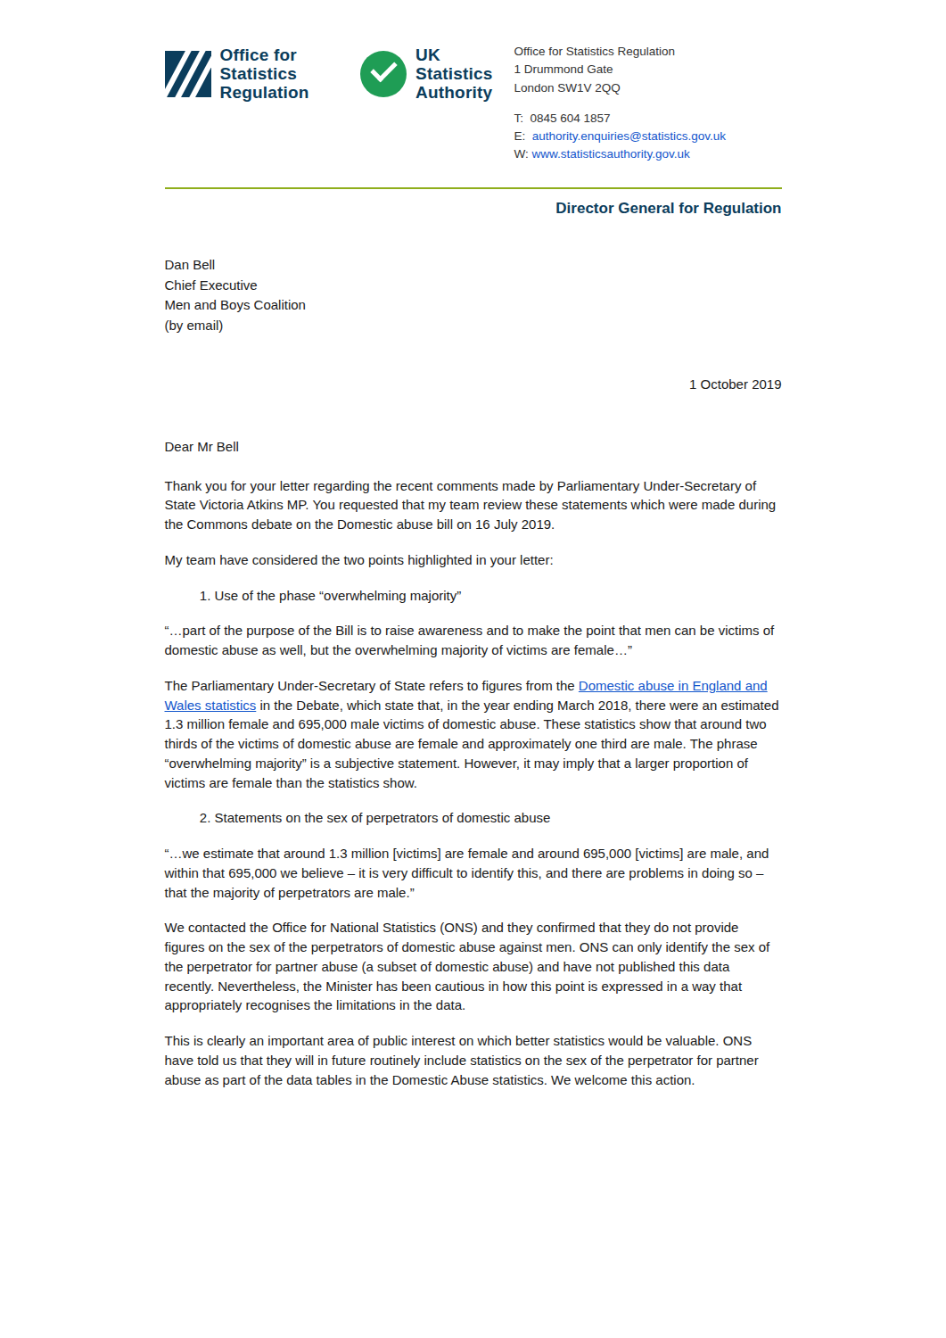Office for
Statistics Regulation
UK Statistics
Authority
Office for Statistics Regulation
1 Drummond Gate
London SW1V 2QQ
T: 0845 604 1857
E: authority.enquiries@statistics.gov.uk
W: www.statisticsauthority.gov.uk
Director General for Regulation
Dan Bell
Chief Executive
Men and Boys Coalition
(by email)
1 October 2019
Dear Mr Bell
Thank you for your letter regarding the recent comments made by Parliamentary Under-Secretary of State Victoria Atkins MP. You requested that my team review these statements which were made during the Commons debate on the Domestic abuse bill on 16 July 2019.
My team have considered the two points highlighted in your letter:
Use of the phase “overwhelming majority”
“…part of the purpose of the Bill is to raise awareness and to make the point that men can be victims of domestic abuse as well, but the overwhelming majority of victims are female…”
The Parliamentary Under-Secretary of State refers to figures from the Domestic abuse in England and Wales statistics in the Debate, which state that, in the year ending March 2018, there were an estimated 1.3 million female and 695,000 male victims of domestic abuse. These statistics show that around two thirds of the victims of domestic abuse are female and approximately one third are male. The phrase “overwhelming majority” is a subjective statement. However, it may imply that a larger proportion of victims are female than the statistics show.
Statements on the sex of perpetrators of domestic abuse
“…we estimate that around 1.3 million [victims] are female and around 695,000 [victims] are male, and within that 695,000 we believe – it is very difficult to identify this, and there are problems in doing so – that the majority of perpetrators are male.”
We contacted the Office for National Statistics (ONS) and they confirmed that they do not provide figures on the sex of the perpetrators of domestic abuse against men. ONS can only identify the sex of the perpetrator for partner abuse (a subset of domestic abuse) and have not published this data recently. Nevertheless, the Minister has been cautious in how this point is expressed in a way that appropriately recognises the limitations in the data.
This is clearly an important area of public interest on which better statistics would be valuable. ONS have told us that they will in future routinely include statistics on the sex of the perpetrator for partner abuse as part of the data tables in the Domestic Abuse statistics. We welcome this action.